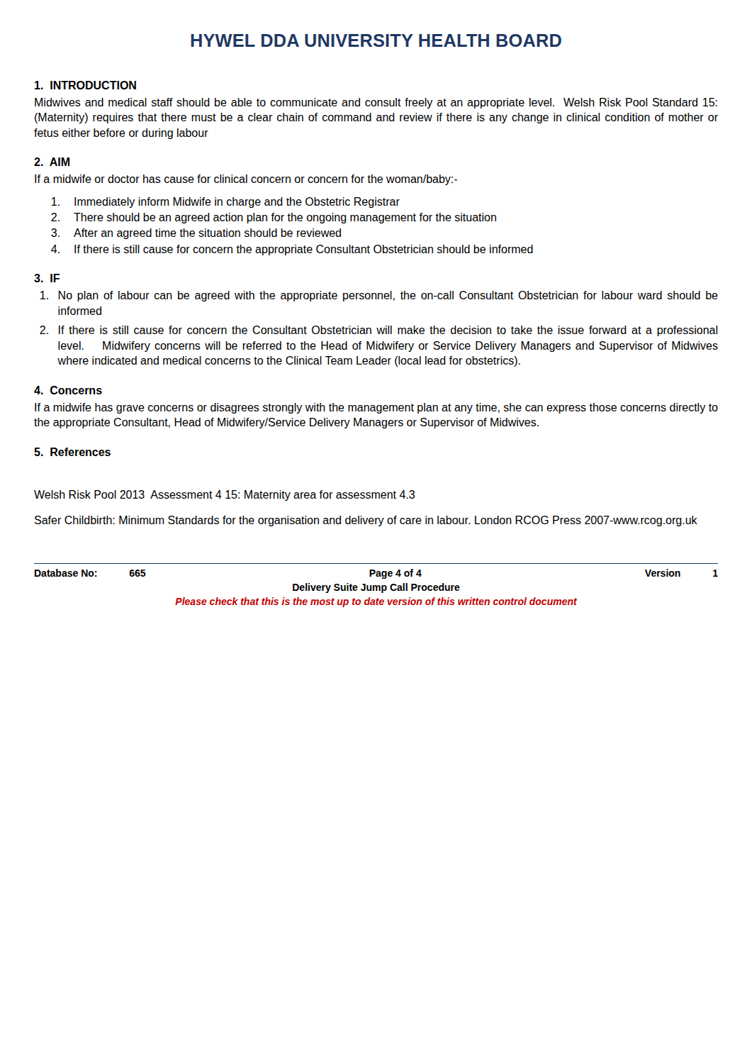HYWEL DDA UNIVERSITY HEALTH BOARD
1. INTRODUCTION
Midwives and medical staff should be able to communicate and consult freely at an appropriate level. Welsh Risk Pool Standard 15: (Maternity) requires that there must be a clear chain of command and review if there is any change in clinical condition of mother or fetus either before or during labour
2. AIM
If a midwife or doctor has cause for clinical concern or concern for the woman/baby:-
Immediately inform Midwife in charge and the Obstetric Registrar
There should be an agreed action plan for the ongoing management for the situation
After an agreed time the situation should be reviewed
If there is still cause for concern the appropriate Consultant Obstetrician should be informed
3. IF
No plan of labour can be agreed with the appropriate personnel, the on-call Consultant Obstetrician for labour ward should be informed
If there is still cause for concern the Consultant Obstetrician will make the decision to take the issue forward at a professional level. Midwifery concerns will be referred to the Head of Midwifery or Service Delivery Managers and Supervisor of Midwives where indicated and medical concerns to the Clinical Team Leader (local lead for obstetrics).
4. Concerns
If a midwife has grave concerns or disagrees strongly with the management plan at any time, she can express those concerns directly to the appropriate Consultant, Head of Midwifery/Service Delivery Managers or Supervisor of Midwives.
5. References
Welsh Risk Pool 2013 Assessment 4 15: Maternity area for assessment 4.3
Safer Childbirth: Minimum Standards for the organisation and delivery of care in labour. London RCOG Press 2007-www.rcog.org.uk
Database No: 665 Page 4 of 4 Version 1
Delivery Suite Jump Call Procedure
Please check that this is the most up to date version of this written control document